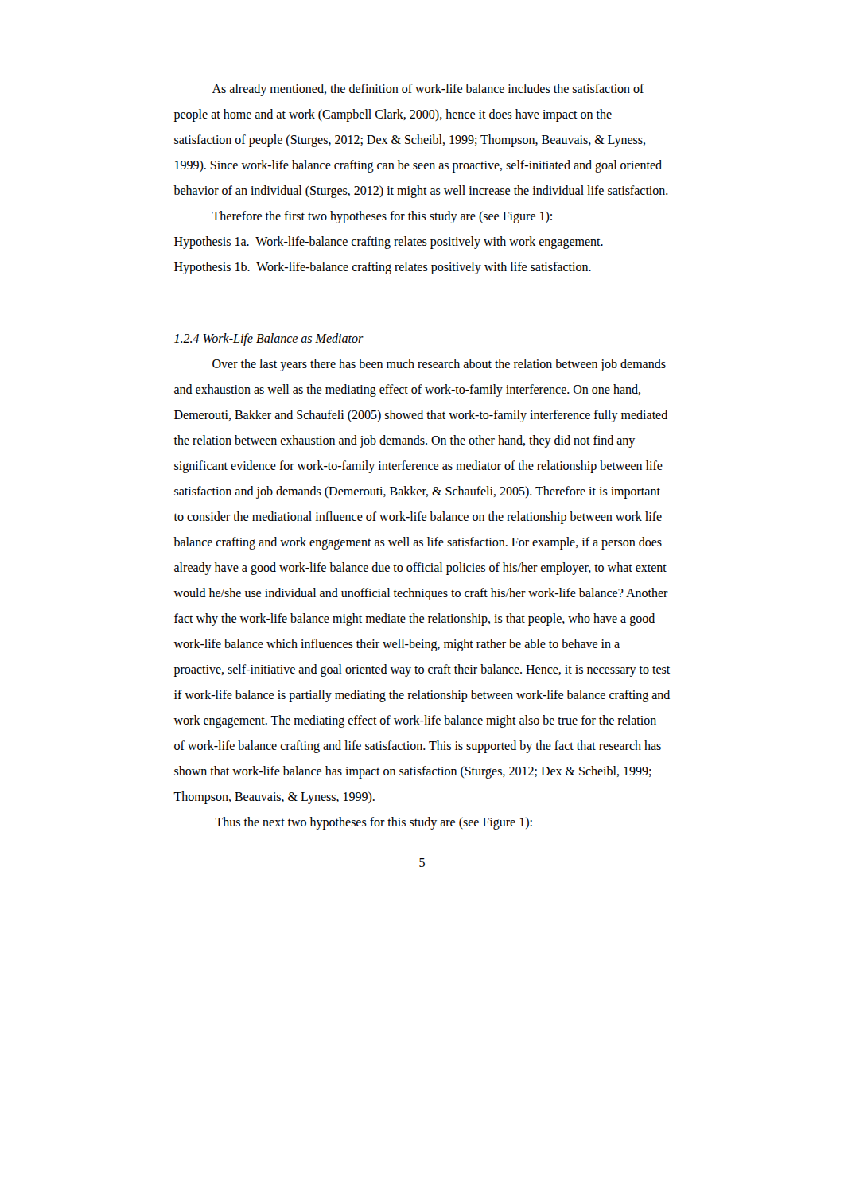As already mentioned, the definition of work-life balance includes the satisfaction of people at home and at work (Campbell Clark, 2000), hence it does have impact on the satisfaction of people (Sturges, 2012; Dex & Scheibl, 1999; Thompson, Beauvais, & Lyness, 1999). Since work-life balance crafting can be seen as proactive, self-initiated and goal oriented behavior of an individual (Sturges, 2012) it might as well increase the individual life satisfaction.
Therefore the first two hypotheses for this study are (see Figure 1):
Hypothesis 1a. Work-life-balance crafting relates positively with work engagement.
Hypothesis 1b. Work-life-balance crafting relates positively with life satisfaction.
1.2.4 Work-Life Balance as Mediator
Over the last years there has been much research about the relation between job demands and exhaustion as well as the mediating effect of work-to-family interference. On one hand, Demerouti, Bakker and Schaufeli (2005) showed that work-to-family interference fully mediated the relation between exhaustion and job demands. On the other hand, they did not find any significant evidence for work-to-family interference as mediator of the relationship between life satisfaction and job demands (Demerouti, Bakker, & Schaufeli, 2005). Therefore it is important to consider the mediational influence of work-life balance on the relationship between work life balance crafting and work engagement as well as life satisfaction. For example, if a person does already have a good work-life balance due to official policies of his/her employer, to what extent would he/she use individual and unofficial techniques to craft his/her work-life balance? Another fact why the work-life balance might mediate the relationship, is that people, who have a good work-life balance which influences their well-being, might rather be able to behave in a proactive, self-initiative and goal oriented way to craft their balance. Hence, it is necessary to test if work-life balance is partially mediating the relationship between work-life balance crafting and work engagement. The mediating effect of work-life balance might also be true for the relation of work-life balance crafting and life satisfaction. This is supported by the fact that research has shown that work-life balance has impact on satisfaction (Sturges, 2012; Dex & Scheibl, 1999; Thompson, Beauvais, & Lyness, 1999).
Thus the next two hypotheses for this study are (see Figure 1):
5